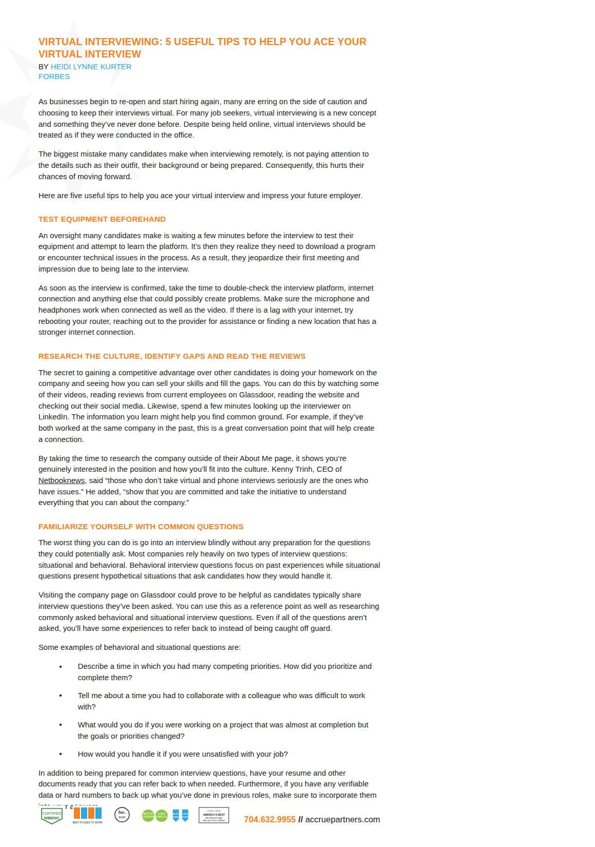Virtual Interviewing: 5 Useful Tips To Help You Ace Your Virtual Interview
By Heidi Lynne Kurter Forbes
As businesses begin to re-open and start hiring again, many are erring on the side of caution and choosing to keep their interviews virtual. For many job seekers, virtual interviewing is a new concept and something they’ve never done before. Despite being held online, virtual interviews should be treated as if they were conducted in the office.
The biggest mistake many candidates make when interviewing remotely, is not paying attention to the details such as their outfit, their background or being prepared. Consequently, this hurts their chances of moving forward.
Here are five useful tips to help you ace your virtual interview and impress your future employer.
Test Equipment Beforehand
An oversight many candidates make is waiting a few minutes before the interview to test their equipment and attempt to learn the platform. It’s then they realize they need to download a program or encounter technical issues in the process. As a result, they jeopardize their first meeting and impression due to being late to the interview.
As soon as the interview is confirmed, take the time to double-check the interview platform, internet connection and anything else that could possibly create problems. Make sure the microphone and headphones work when connected as well as the video. If there is a lag with your internet, try rebooting your router, reaching out to the provider for assistance or finding a new location that has a stronger internet connection.
Research The Culture, Identify Gaps And Read The Reviews
The secret to gaining a competitive advantage over other candidates is doing your homework on the company and seeing how you can sell your skills and fill the gaps. You can do this by watching some of their videos, reading reviews from current employees on Glassdoor, reading the website and checking out their social media. Likewise, spend a few minutes looking up the interviewer on LinkedIn. The information you learn might help you find common ground. For example, if they’ve both worked at the same company in the past, this is a great conversation point that will help create a connection.
By taking the time to research the company outside of their About Me page, it shows you’re genuinely interested in the position and how you’ll fit into the culture. Kenny Trinh, CEO of Netbooknews, said “those who don’t take virtual and phone interviews seriously are the ones who have issues.” He added, “show that you are committed and take the initiative to understand everything that you can about the company.”
Familiarize Yourself With Common Questions
The worst thing you can do is go into an interview blindly without any preparation for the questions they could potentially ask. Most companies rely heavily on two types of interview questions: situational and behavioral. Behavioral interview questions focus on past experiences while situational questions present hypothetical situations that ask candidates how they would handle it.
Visiting the company page on Glassdoor could prove to be helpful as candidates typically share interview questions they’ve been asked. You can use this as a reference point as well as researching commonly asked behavioral and situational interview questions. Even if all of the questions aren’t asked, you’ll have some experiences to refer back to instead of being caught off guard.
Some examples of behavioral and situational questions are:
Describe a time in which you had many competing priorities. How did you prioritize and complete them?
Tell me about a time you had to collaborate with a colleague who was difficult to work with?
What would you do if you were working on a project that was almost at completion but the goals or priorities changed?
How would you handle it if you were unsatisfied with your job?
In addition to being prepared for common interview questions, have your resume and other documents ready that you can refer back to when needed. Furthermore, if you have any verifiable data or hard numbers to back up what you’ve done in previous roles, make sure to incorporate them into your answers.
CERTIFIED WBENC BEST PLACES TO WORK Inc. 5000 BEST OF STAFFING CLIENT SATISFACTION TALENT AWARD CLIENT AWARD Forbes 2019 AMERICA'S BEST PROFESSIONAL RECRUITING FIRMS
704.632.9955 // accruepartners.com